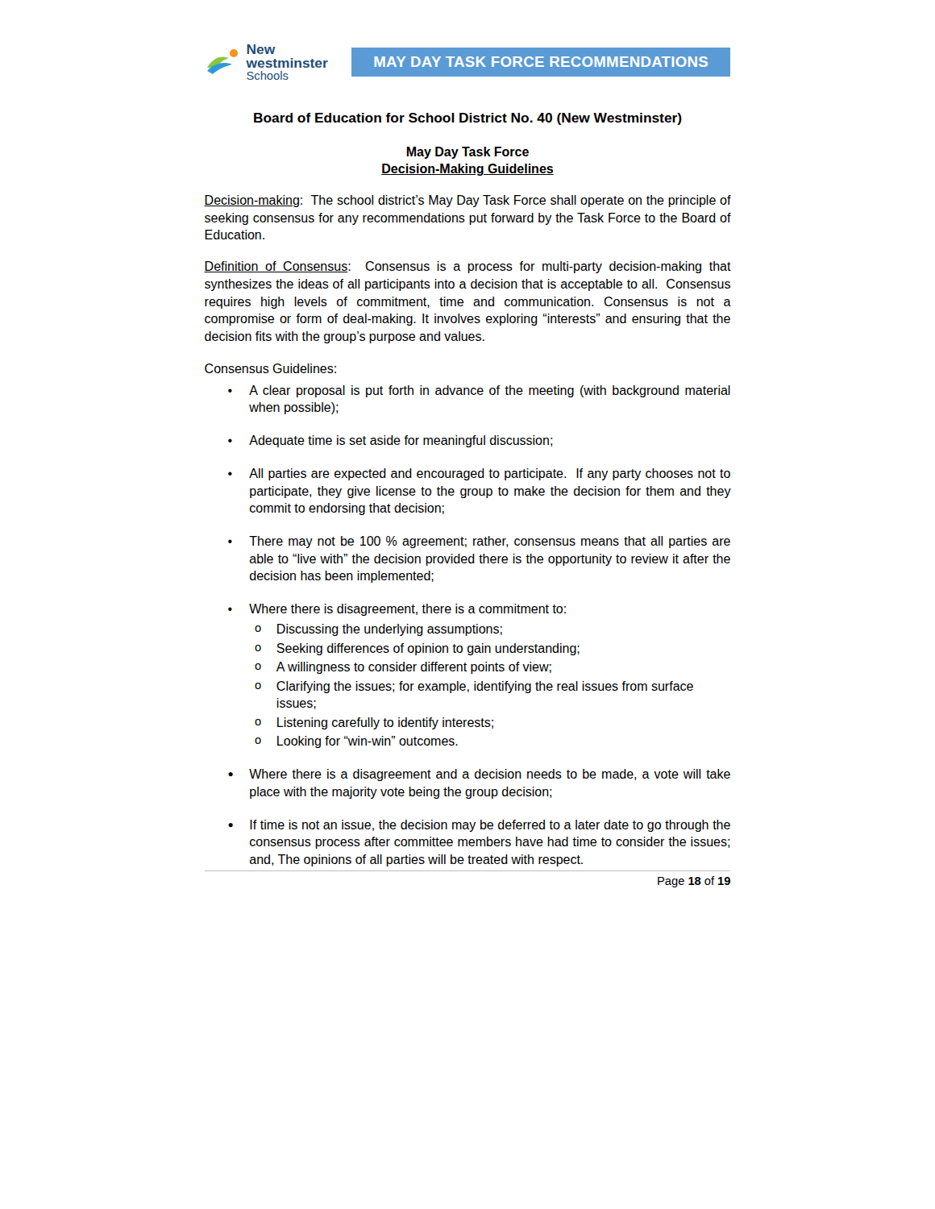New westminster Schools
MAY DAY TASK FORCE RECOMMENDATIONS
Board of Education for School District No. 40 (New Westminster)
May Day Task Force
Decision-Making Guidelines
Decision-making: The school district’s May Day Task Force shall operate on the principle of seeking consensus for any recommendations put forward by the Task Force to the Board of Education.
Definition of Consensus: Consensus is a process for multi-party decision-making that synthesizes the ideas of all participants into a decision that is acceptable to all. Consensus requires high levels of commitment, time and communication. Consensus is not a compromise or form of deal-making. It involves exploring “interests” and ensuring that the decision fits with the group’s purpose and values.
Consensus Guidelines:
A clear proposal is put forth in advance of the meeting (with background material when possible);
Adequate time is set aside for meaningful discussion;
All parties are expected and encouraged to participate. If any party chooses not to participate, they give license to the group to make the decision for them and they commit to endorsing that decision;
There may not be 100 % agreement; rather, consensus means that all parties are able to “live with” the decision provided there is the opportunity to review it after the decision has been implemented;
Where there is disagreement, there is a commitment to:
Discussing the underlying assumptions;
Seeking differences of opinion to gain understanding;
A willingness to consider different points of view;
Clarifying the issues; for example, identifying the real issues from surface issues;
Listening carefully to identify interests;
Looking for “win-win” outcomes.
Where there is a disagreement and a decision needs to be made, a vote will take place with the majority vote being the group decision;
If time is not an issue, the decision may be deferred to a later date to go through the consensus process after committee members have had time to consider the issues; and, The opinions of all parties will be treated with respect.
Page 18 of 19